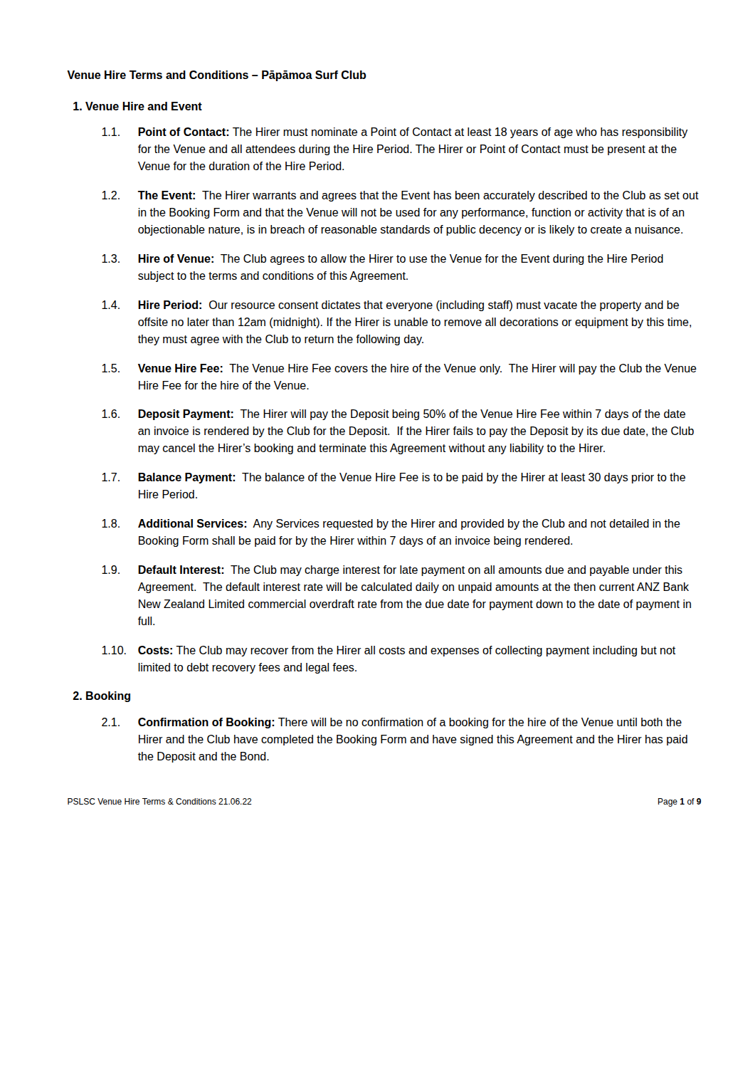Venue Hire Terms and Conditions – Pāpāmoa Surf Club
Venue Hire and Event
Point of Contact: The Hirer must nominate a Point of Contact at least 18 years of age who has responsibility for the Venue and all attendees during the Hire Period. The Hirer or Point of Contact must be present at the Venue for the duration of the Hire Period.
The Event: The Hirer warrants and agrees that the Event has been accurately described to the Club as set out in the Booking Form and that the Venue will not be used for any performance, function or activity that is of an objectionable nature, is in breach of reasonable standards of public decency or is likely to create a nuisance.
Hire of Venue: The Club agrees to allow the Hirer to use the Venue for the Event during the Hire Period subject to the terms and conditions of this Agreement.
Hire Period: Our resource consent dictates that everyone (including staff) must vacate the property and be offsite no later than 12am (midnight). If the Hirer is unable to remove all decorations or equipment by this time, they must agree with the Club to return the following day.
Venue Hire Fee: The Venue Hire Fee covers the hire of the Venue only. The Hirer will pay the Club the Venue Hire Fee for the hire of the Venue.
Deposit Payment: The Hirer will pay the Deposit being 50% of the Venue Hire Fee within 7 days of the date an invoice is rendered by the Club for the Deposit. If the Hirer fails to pay the Deposit by its due date, the Club may cancel the Hirer’s booking and terminate this Agreement without any liability to the Hirer.
Balance Payment: The balance of the Venue Hire Fee is to be paid by the Hirer at least 30 days prior to the Hire Period.
Additional Services: Any Services requested by the Hirer and provided by the Club and not detailed in the Booking Form shall be paid for by the Hirer within 7 days of an invoice being rendered.
Default Interest: The Club may charge interest for late payment on all amounts due and payable under this Agreement. The default interest rate will be calculated daily on unpaid amounts at the then current ANZ Bank New Zealand Limited commercial overdraft rate from the due date for payment down to the date of payment in full.
Costs: The Club may recover from the Hirer all costs and expenses of collecting payment including but not limited to debt recovery fees and legal fees.
Booking
Confirmation of Booking: There will be no confirmation of a booking for the hire of the Venue until both the Hirer and the Club have completed the Booking Form and have signed this Agreement and the Hirer has paid the Deposit and the Bond.
PSLSC Venue Hire Terms & Conditions 21.06.22 Page 1 of 9